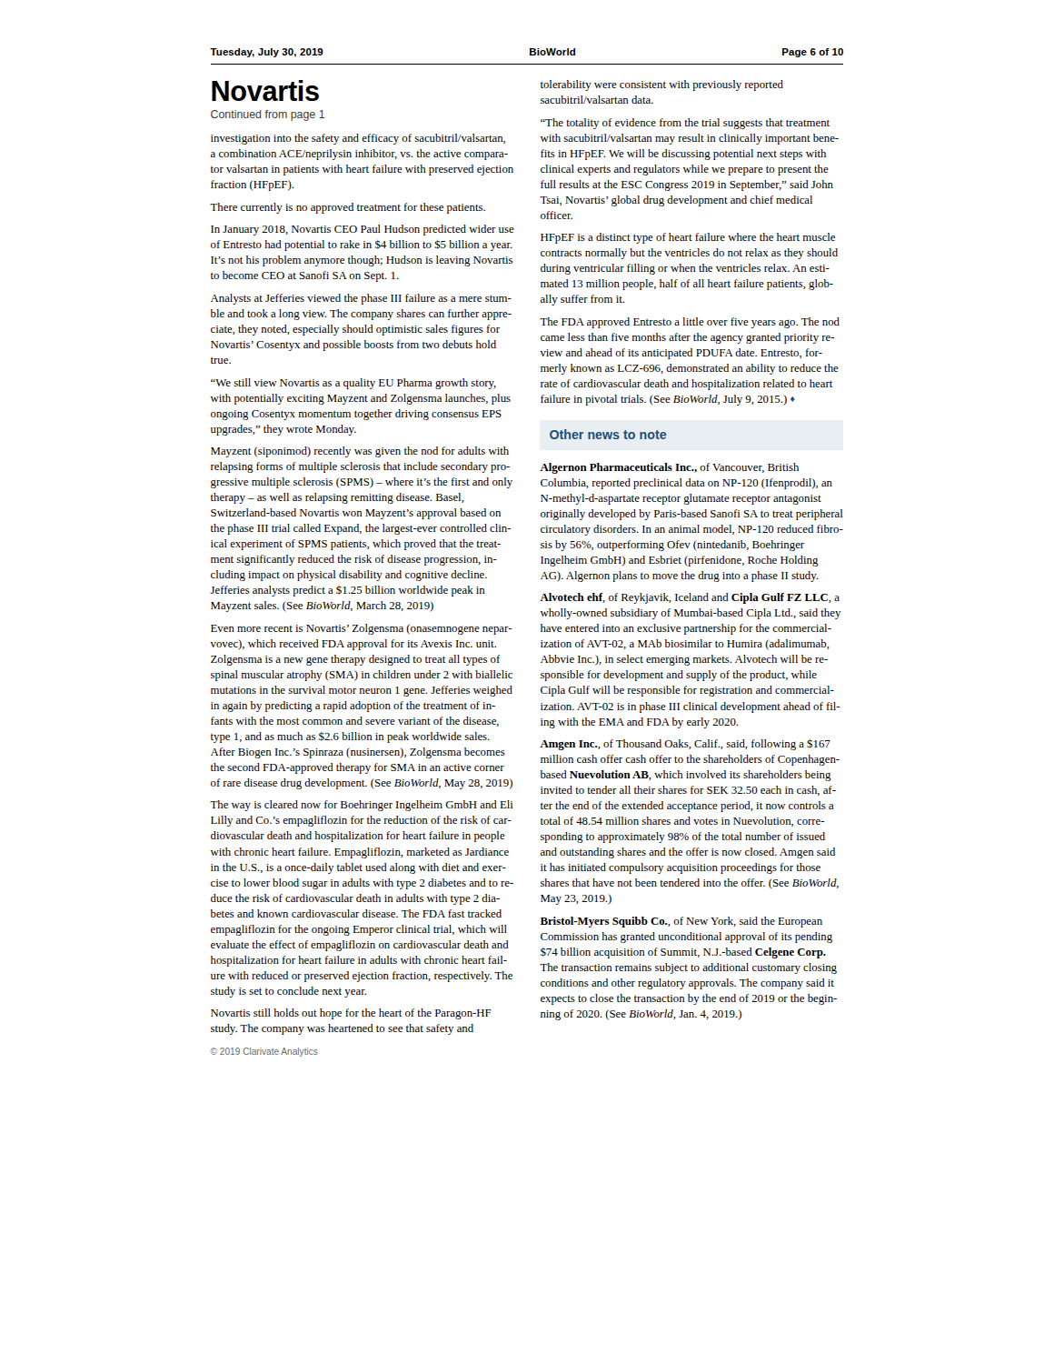Tuesday, July 30, 2019
BioWorld
Page 6 of 10
Novartis
Continued from page 1
investigation into the safety and efficacy of sacubitril/valsartan, a combination ACE/neprilysin inhibitor, vs. the active comparator valsartan in patients with heart failure with preserved ejection fraction (HFpEF).
There currently is no approved treatment for these patients.
In January 2018, Novartis CEO Paul Hudson predicted wider use of Entresto had potential to rake in $4 billion to $5 billion a year. It’s not his problem anymore though; Hudson is leaving Novartis to become CEO at Sanofi SA on Sept. 1.
Analysts at Jefferies viewed the phase III failure as a mere stumble and took a long view. The company shares can further appreciate, they noted, especially should optimistic sales figures for Novartis’ Cosentyx and possible boosts from two debuts hold true.
“We still view Novartis as a quality EU Pharma growth story, with potentially exciting Mayzent and Zolgensma launches, plus ongoing Cosentyx momentum together driving consensus EPS upgrades,” they wrote Monday.
Mayzent (siponimod) recently was given the nod for adults with relapsing forms of multiple sclerosis that include secondary progressive multiple sclerosis (SPMS) – where it’s the first and only therapy – as well as relapsing remitting disease. Basel, Switzerland-based Novartis won Mayzent’s approval based on the phase III trial called Expand, the largest-ever controlled clinical experiment of SPMS patients, which proved that the treatment significantly reduced the risk of disease progression, including impact on physical disability and cognitive decline. Jefferies analysts predict a $1.25 billion worldwide peak in Mayzent sales. (See BioWorld, March 28, 2019)
Even more recent is Novartis’ Zolgensma (onasemnogene neparvovec), which received FDA approval for its Avexis Inc. unit. Zolgensma is a new gene therapy designed to treat all types of spinal muscular atrophy (SMA) in children under 2 with biallelic mutations in the survival motor neuron 1 gene. Jefferies weighed in again by predicting a rapid adoption of the treatment of infants with the most common and severe variant of the disease, type 1, and as much as $2.6 billion in peak worldwide sales. After Biogen Inc.’s Spinraza (nusinersen), Zolgensma becomes the second FDA-approved therapy for SMA in an active corner of rare disease drug development. (See BioWorld, May 28, 2019)
The way is cleared now for Boehringer Ingelheim GmbH and Eli Lilly and Co.’s empagliflozin for the reduction of the risk of cardiovascular death and hospitalization for heart failure in people with chronic heart failure. Empagliflozin, marketed as Jardiance in the U.S., is a once-daily tablet used along with diet and exercise to lower blood sugar in adults with type 2 diabetes and to reduce the risk of cardiovascular death in adults with type 2 diabetes and known cardiovascular disease. The FDA fast tracked empagliflozin for the ongoing Emperor clinical trial, which will evaluate the effect of empagliflozin on cardiovascular death and hospitalization for heart failure in adults with chronic heart failure with reduced or preserved ejection fraction, respectively. The study is set to conclude next year.
Novartis still holds out hope for the heart of the Paragon-HF study. The company was heartened to see that safety and
tolerability were consistent with previously reported sacubitril/valsartan data.
“The totality of evidence from the trial suggests that treatment with sacubitril/valsartan may result in clinically important benefits in HFpEF. We will be discussing potential next steps with clinical experts and regulators while we prepare to present the full results at the ESC Congress 2019 in September,” said John Tsai, Novartis’ global drug development and chief medical officer.
HFpEF is a distinct type of heart failure where the heart muscle contracts normally but the ventricles do not relax as they should during ventricular filling or when the ventricles relax. An estimated 13 million people, half of all heart failure patients, globally suffer from it.
The FDA approved Entresto a little over five years ago. The nod came less than five months after the agency granted priority review and ahead of its anticipated PDUFA date. Entresto, formerly known as LCZ-696, demonstrated an ability to reduce the rate of cardiovascular death and hospitalization related to heart failure in pivotal trials. (See BioWorld, July 9, 2015.) ♦
Other news to note
Algernon Pharmaceuticals Inc., of Vancouver, British Columbia, reported preclinical data on NP-120 (Ifenprodil), an N-methyl-d-aspartate receptor glutamate receptor antagonist originally developed by Paris-based Sanofi SA to treat peripheral circulatory disorders. In an animal model, NP-120 reduced fibrosis by 56%, outperforming Ofev (nintedanib, Boehringer Ingelheim GmbH) and Esbriet (pirfenidone, Roche Holding AG). Algernon plans to move the drug into a phase II study.
Alvotech ehf, of Reykjavik, Iceland and Cipla Gulf FZ LLC, a wholly-owned subsidiary of Mumbai-based Cipla Ltd., said they have entered into an exclusive partnership for the commercialization of AVT-02, a MAb biosimilar to Humira (adalimumab, Abbvie Inc.), in select emerging markets. Alvotech will be responsible for development and supply of the product, while Cipla Gulf will be responsible for registration and commercialization. AVT-02 is in phase III clinical development ahead of filing with the EMA and FDA by early 2020.
Amgen Inc., of Thousand Oaks, Calif., said, following a $167 million cash offer cash offer to the shareholders of Copenhagen-based Nuevolution AB, which involved its shareholders being invited to tender all their shares for SEK 32.50 each in cash, after the end of the extended acceptance period, it now controls a total of 48.54 million shares and votes in Nuevolution, corresponding to approximately 98% of the total number of issued and outstanding shares and the offer is now closed. Amgen said it has initiated compulsory acquisition proceedings for those shares that have not been tendered into the offer. (See BioWorld, May 23, 2019.)
Bristol-Myers Squibb Co., of New York, said the European Commission has granted unconditional approval of its pending $74 billion acquisition of Summit, N.J.-based Celgene Corp. The transaction remains subject to additional customary closing conditions and other regulatory approvals. The company said it expects to close the transaction by the end of 2019 or the beginning of 2020. (See BioWorld, Jan. 4, 2019.)
© 2019 Clarivate Analytics